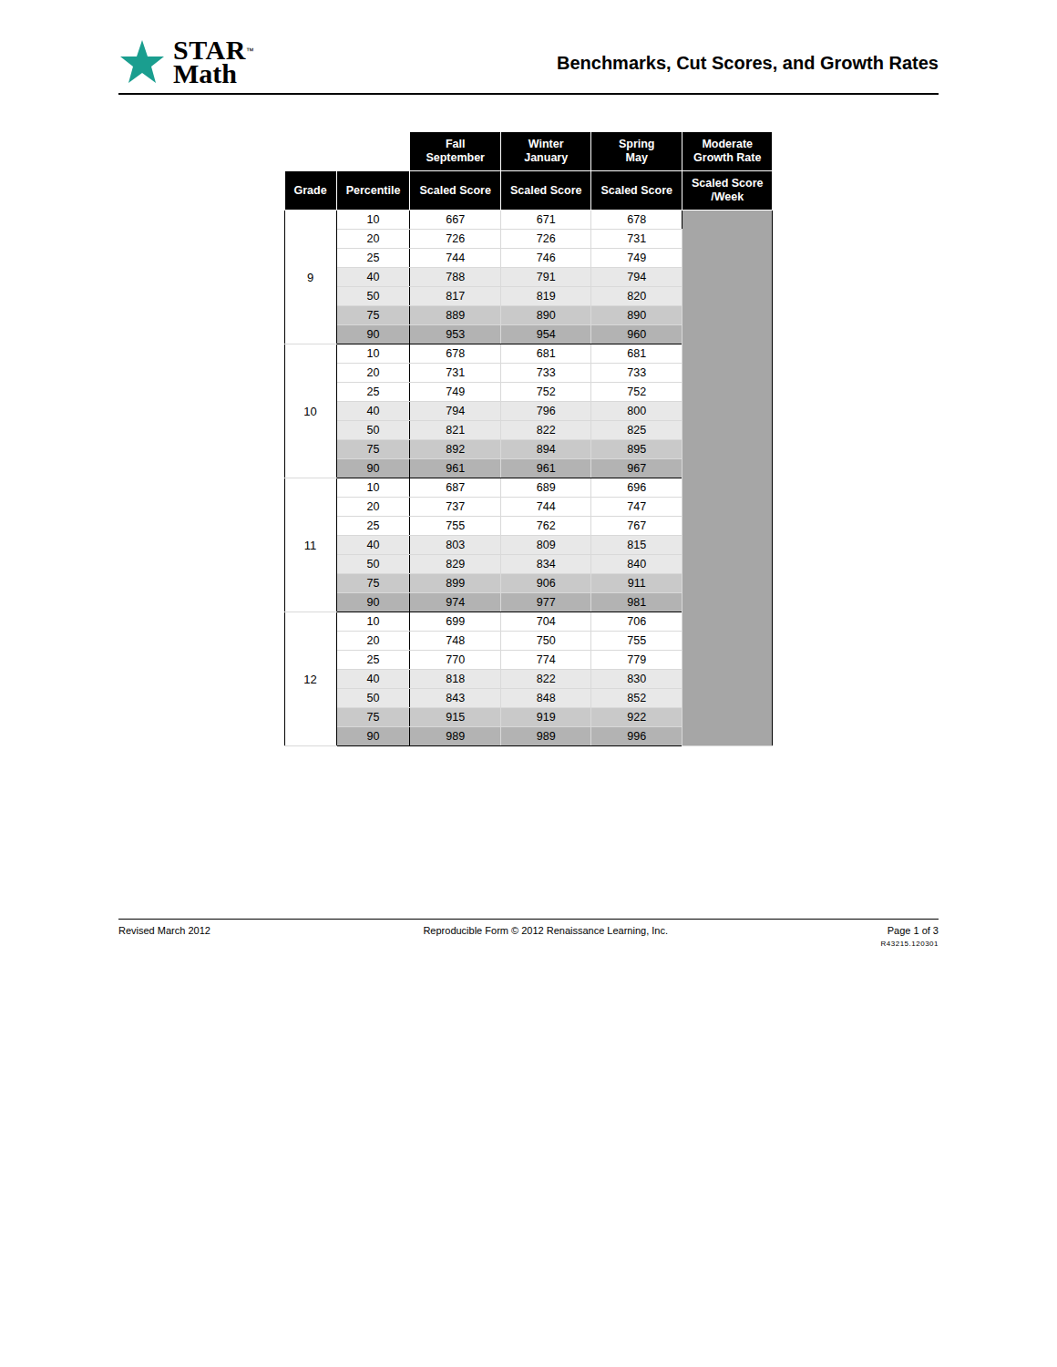STAR™ Math
Benchmarks, Cut Scores, and Growth Rates
| | | Fall September | Winter January | Spring May | Moderate Growth Rate |
| --- | --- | --- | --- | --- | --- |
| Grade | Percentile | Scaled Score | Scaled Score | Scaled Score | Scaled Score /Week |
| 9 | 10 | 667 | 671 | 678 | |
| 20 | 726 | 726 | 731 |
| 25 | 744 | 746 | 749 |
| 40 | 788 | 791 | 794 |
| 50 | 817 | 819 | 820 |
| 75 | 889 | 890 | 890 |
| 90 | 953 | 954 | 960 |
| 10 | 10 | 678 | 681 | 681 |
| 20 | 731 | 733 | 733 |
| 25 | 749 | 752 | 752 |
| 40 | 794 | 796 | 800 |
| 50 | 821 | 822 | 825 |
| 75 | 892 | 894 | 895 |
| 90 | 961 | 961 | 967 |
| 11 | 10 | 687 | 689 | 696 |
| 20 | 737 | 744 | 747 |
| 25 | 755 | 762 | 767 |
| 40 | 803 | 809 | 815 |
| 50 | 829 | 834 | 840 |
| 75 | 899 | 906 | 911 |
| 90 | 974 | 977 | 981 |
| 12 | 10 | 699 | 704 | 706 |
| 20 | 748 | 750 | 755 |
| 25 | 770 | 774 | 779 |
| 40 | 818 | 822 | 830 |
| 50 | 843 | 848 | 852 |
| 75 | 915 | 919 | 922 |
| 90 | 989 | 989 | 996 |
Revised March 2012
Reproducible Form © 2012 Renaissance Learning, Inc.
Page 1 of 3
R43215.120301